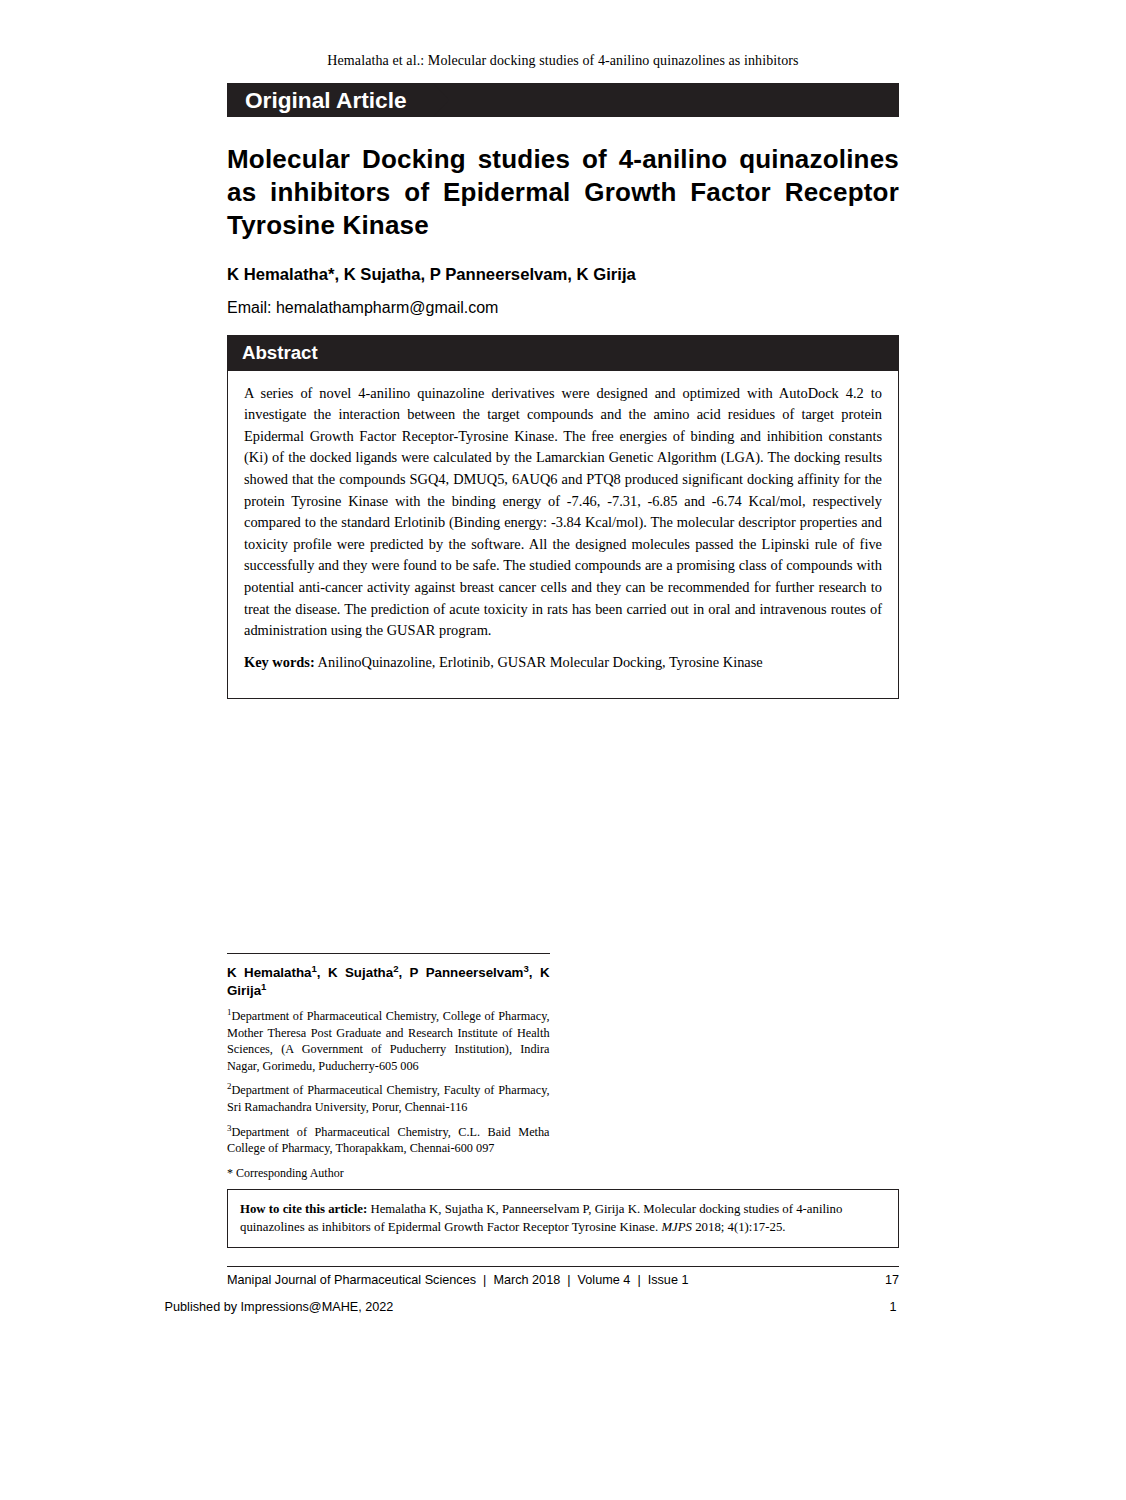Hemalatha et al.: Molecular docking studies of 4-anilino quinazolines as inhibitors
Original Article
Molecular Docking studies of 4-anilino quinazolines as inhibitors of Epidermal Growth Factor Receptor Tyrosine Kinase
K Hemalatha*, K Sujatha, P Panneerselvam, K Girija
Email: hemalathampharm@gmail.com
Abstract
A series of novel 4-anilino quinazoline derivatives were designed and optimized with AutoDock 4.2 to investigate the interaction between the target compounds and the amino acid residues of target protein Epidermal Growth Factor Receptor-Tyrosine Kinase. The free energies of binding and inhibition constants (Ki) of the docked ligands were calculated by the Lamarckian Genetic Algorithm (LGA). The docking results showed that the compounds SGQ4, DMUQ5, 6AUQ6 and PTQ8 produced significant docking affinity for the protein Tyrosine Kinase with the binding energy of -7.46, -7.31, -6.85 and -6.74 Kcal/mol, respectively compared to the standard Erlotinib (Binding energy: -3.84 Kcal/mol). The molecular descriptor properties and toxicity profile were predicted by the software. All the designed molecules passed the Lipinski rule of five successfully and they were found to be safe. The studied compounds are a promising class of compounds with potential anti-cancer activity against breast cancer cells and they can be recommended for further research to treat the disease. The prediction of acute toxicity in rats has been carried out in oral and intravenous routes of administration using the GUSAR program.
Key words: AnilinoQuinazoline, Erlotinib, GUSAR Molecular Docking, Tyrosine Kinase
K Hemalatha1, K Sujatha2, P Panneerselvam3, K Girija1
1Department of Pharmaceutical Chemistry, College of Pharmacy, Mother Theresa Post Graduate and Research Institute of Health Sciences, (A Government of Puducherry Institution), Indira Nagar, Gorimedu, Puducherry-605 006
2Department of Pharmaceutical Chemistry, Faculty of Pharmacy, Sri Ramachandra University, Porur, Chennai-116
3Department of Pharmaceutical Chemistry, C.L. Baid Metha College of Pharmacy, Thorapakkam, Chennai-600 097
* Corresponding Author
How to cite this article: Hemalatha K, Sujatha K, Panneerselvam P, Girija K. Molecular docking studies of 4-anilino quinazolines as inhibitors of Epidermal Growth Factor Receptor Tyrosine Kinase. MJPS 2018; 4(1):17-25.
Manipal Journal of Pharmaceutical Sciences | March 2018 | Volume 4 | Issue 1
17
Published by Impressions@MAHE, 2022 1